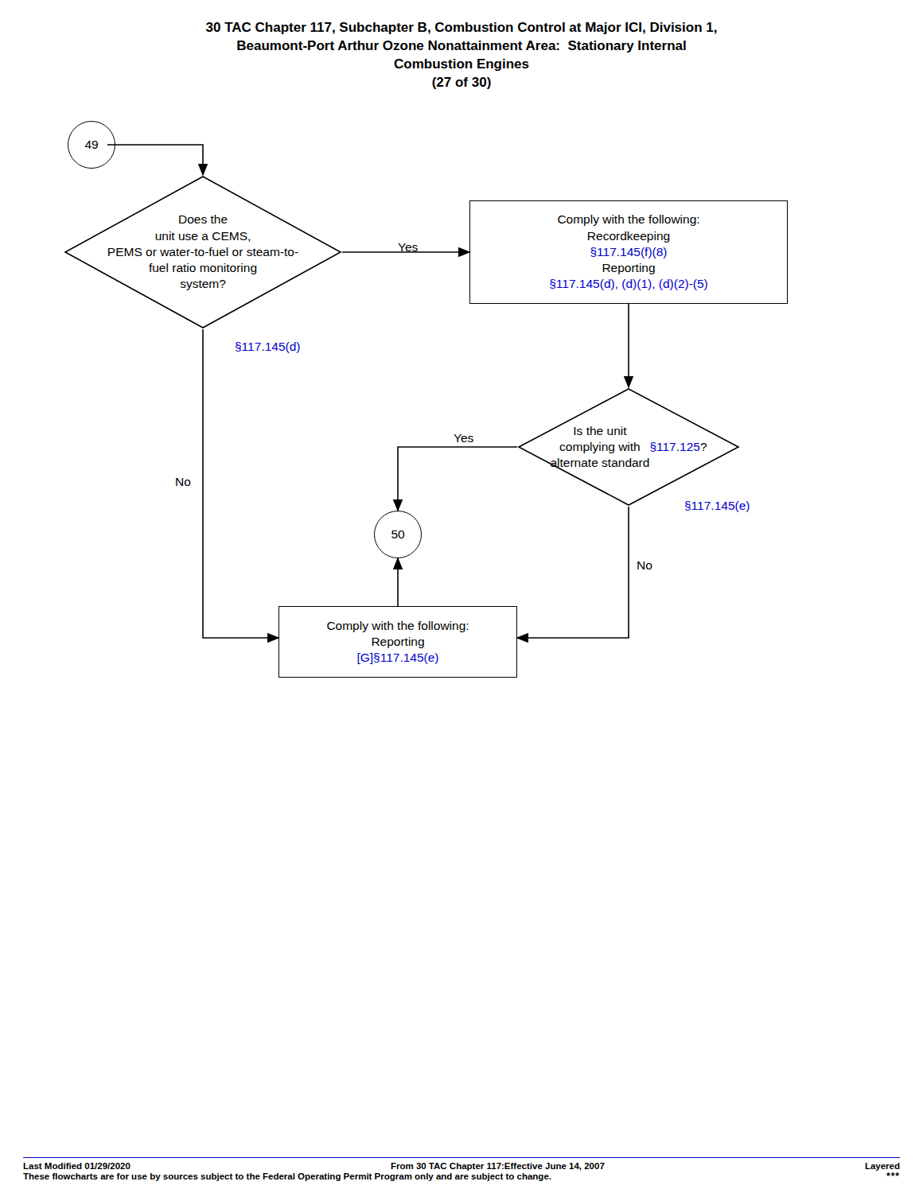30 TAC Chapter 117, Subchapter B, Combustion Control at Major ICI, Division 1,
Beaumont-Port Arthur Ozone Nonattainment Area: Stationary Internal
Combustion Engines
(27 of 30)
49
Does the
unit use a CEMS,
PEMS or water-to-fuel or steam-to-
fuel ratio monitoring
system?
Yes
No
§117.145(d)
Comply with the following:
Recordkeeping
§117.145(f)(8)
Reporting
§117.145(d), (d)(1), (d)(2)-(5)
Is the unit
complying with
alternate standard
§117.125?
Yes
No
§117.145(e)
50
Comply with the following:
Reporting
[G]§117.145(e)
Last Modified 01/29/2020
From 30 TAC Chapter 117:Effective June 14, 2007
Layered
These flowcharts are for use by sources subject to the Federal Operating Permit Program only and are subject to change.
***